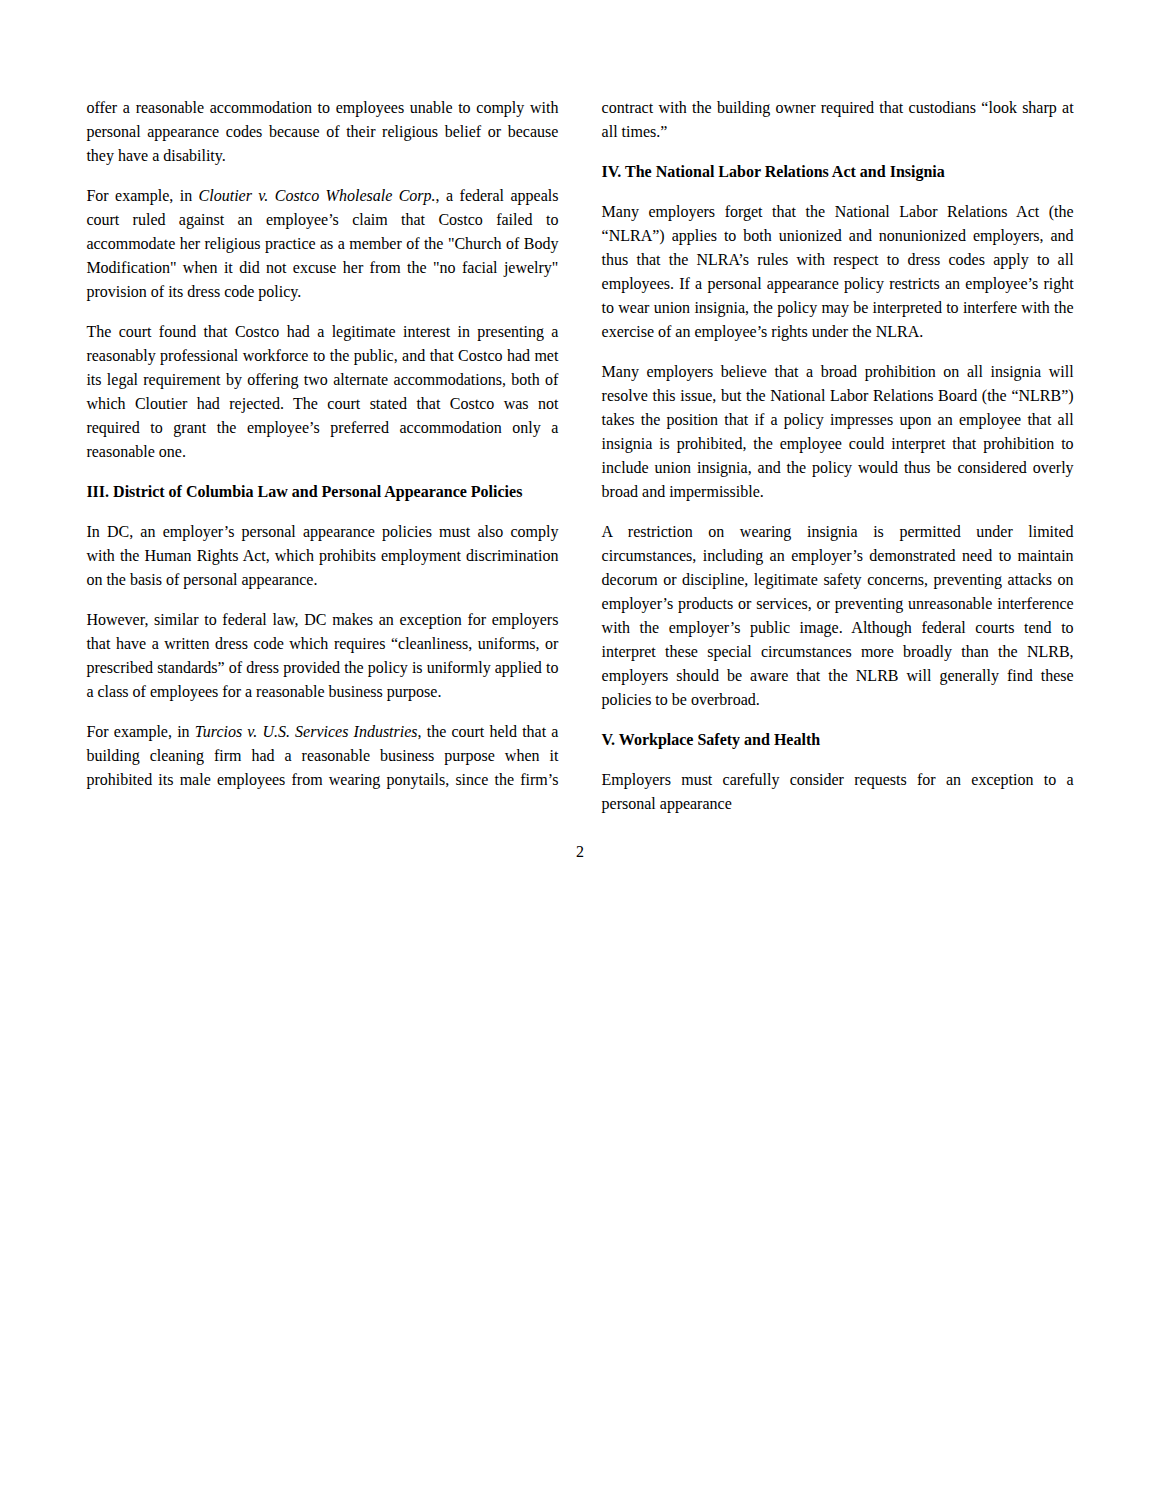offer a reasonable accommodation to employees unable to comply with personal appearance codes because of their religious belief or because they have a disability.
For example, in Cloutier v. Costco Wholesale Corp., a federal appeals court ruled against an employee’s claim that Costco failed to accommodate her religious practice as a member of the "Church of Body Modification" when it did not excuse her from the "no facial jewelry" provision of its dress code policy.
The court found that Costco had a legitimate interest in presenting a reasonably professional workforce to the public, and that Costco had met its legal requirement by offering two alternate accommodations, both of which Cloutier had rejected. The court stated that Costco was not required to grant the employee’s preferred accommodation only a reasonable one.
III. District of Columbia Law and Personal Appearance Policies
In DC, an employer’s personal appearance policies must also comply with the Human Rights Act, which prohibits employment discrimination on the basis of personal appearance.
However, similar to federal law, DC makes an exception for employers that have a written dress code which requires “cleanliness, uniforms, or prescribed standards” of dress provided the policy is uniformly applied to a class of employees for a reasonable business purpose.
For example, in Turcios v. U.S. Services Industries, the court held that a building cleaning firm had a reasonable business purpose when it prohibited its male employees from wearing ponytails, since the firm’s contract with the building owner required that custodians “look sharp at all times.”
IV. The National Labor Relations Act and Insignia
Many employers forget that the National Labor Relations Act (the “NLRA”) applies to both unionized and nonunionized employers, and thus that the NLRA’s rules with respect to dress codes apply to all employees. If a personal appearance policy restricts an employee’s right to wear union insignia, the policy may be interpreted to interfere with the exercise of an employee’s rights under the NLRA.
Many employers believe that a broad prohibition on all insignia will resolve this issue, but the National Labor Relations Board (the “NLRB”) takes the position that if a policy impresses upon an employee that all insignia is prohibited, the employee could interpret that prohibition to include union insignia, and the policy would thus be considered overly broad and impermissible.
A restriction on wearing insignia is permitted under limited circumstances, including an employer’s demonstrated need to maintain decorum or discipline, legitimate safety concerns, preventing attacks on employer’s products or services, or preventing unreasonable interference with the employer’s public image. Although federal courts tend to interpret these special circumstances more broadly than the NLRB, employers should be aware that the NLRB will generally find these policies to be overbroad.
V. Workplace Safety and Health
Employers must carefully consider requests for an exception to a personal appearance
2